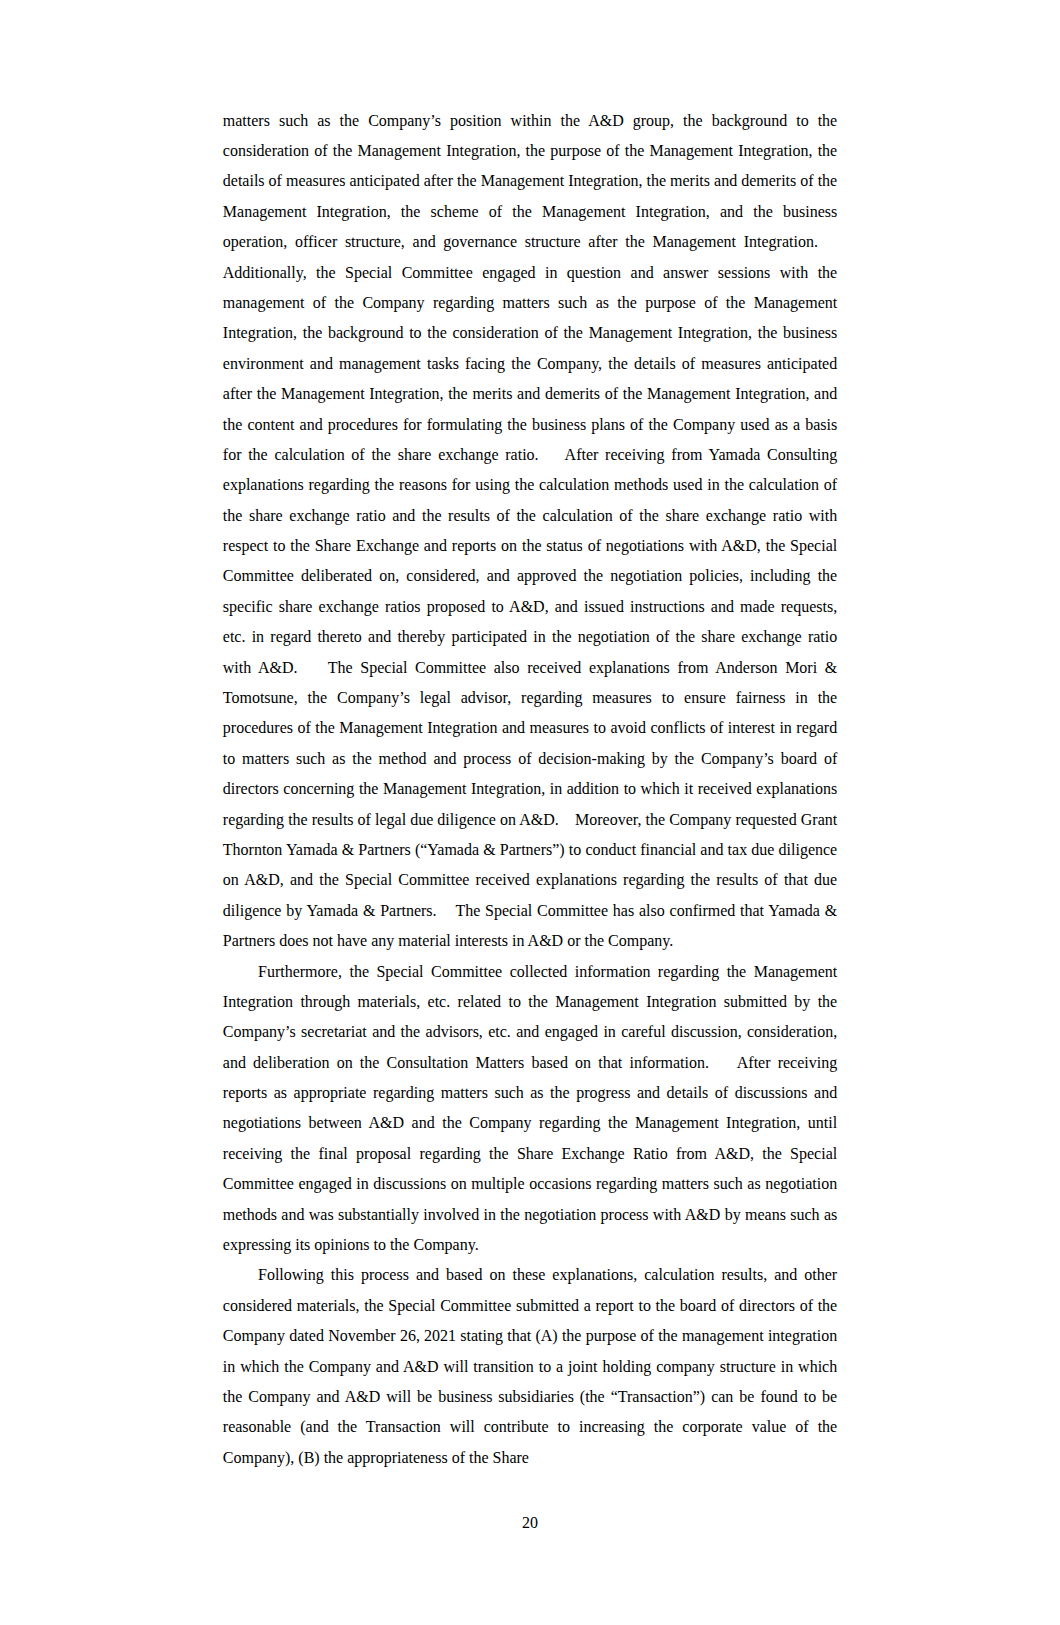matters such as the Company’s position within the A&D group, the background to the consideration of the Management Integration, the purpose of the Management Integration, the details of measures anticipated after the Management Integration, the merits and demerits of the Management Integration, the scheme of the Management Integration, and the business operation, officer structure, and governance structure after the Management Integration. Additionally, the Special Committee engaged in question and answer sessions with the management of the Company regarding matters such as the purpose of the Management Integration, the background to the consideration of the Management Integration, the business environment and management tasks facing the Company, the details of measures anticipated after the Management Integration, the merits and demerits of the Management Integration, and the content and procedures for formulating the business plans of the Company used as a basis for the calculation of the share exchange ratio. After receiving from Yamada Consulting explanations regarding the reasons for using the calculation methods used in the calculation of the share exchange ratio and the results of the calculation of the share exchange ratio with respect to the Share Exchange and reports on the status of negotiations with A&D, the Special Committee deliberated on, considered, and approved the negotiation policies, including the specific share exchange ratios proposed to A&D, and issued instructions and made requests, etc. in regard thereto and thereby participated in the negotiation of the share exchange ratio with A&D. The Special Committee also received explanations from Anderson Mori & Tomotsune, the Company’s legal advisor, regarding measures to ensure fairness in the procedures of the Management Integration and measures to avoid conflicts of interest in regard to matters such as the method and process of decision-making by the Company’s board of directors concerning the Management Integration, in addition to which it received explanations regarding the results of legal due diligence on A&D. Moreover, the Company requested Grant Thornton Yamada & Partners (“Yamada & Partners”) to conduct financial and tax due diligence on A&D, and the Special Committee received explanations regarding the results of that due diligence by Yamada & Partners. The Special Committee has also confirmed that Yamada & Partners does not have any material interests in A&D or the Company.
Furthermore, the Special Committee collected information regarding the Management Integration through materials, etc. related to the Management Integration submitted by the Company’s secretariat and the advisors, etc. and engaged in careful discussion, consideration, and deliberation on the Consultation Matters based on that information. After receiving reports as appropriate regarding matters such as the progress and details of discussions and negotiations between A&D and the Company regarding the Management Integration, until receiving the final proposal regarding the Share Exchange Ratio from A&D, the Special Committee engaged in discussions on multiple occasions regarding matters such as negotiation methods and was substantially involved in the negotiation process with A&D by means such as expressing its opinions to the Company.
Following this process and based on these explanations, calculation results, and other considered materials, the Special Committee submitted a report to the board of directors of the Company dated November 26, 2021 stating that (A) the purpose of the management integration in which the Company and A&D will transition to a joint holding company structure in which the Company and A&D will be business subsidiaries (the “Transaction”) can be found to be reasonable (and the Transaction will contribute to increasing the corporate value of the Company), (B) the appropriateness of the Share
20